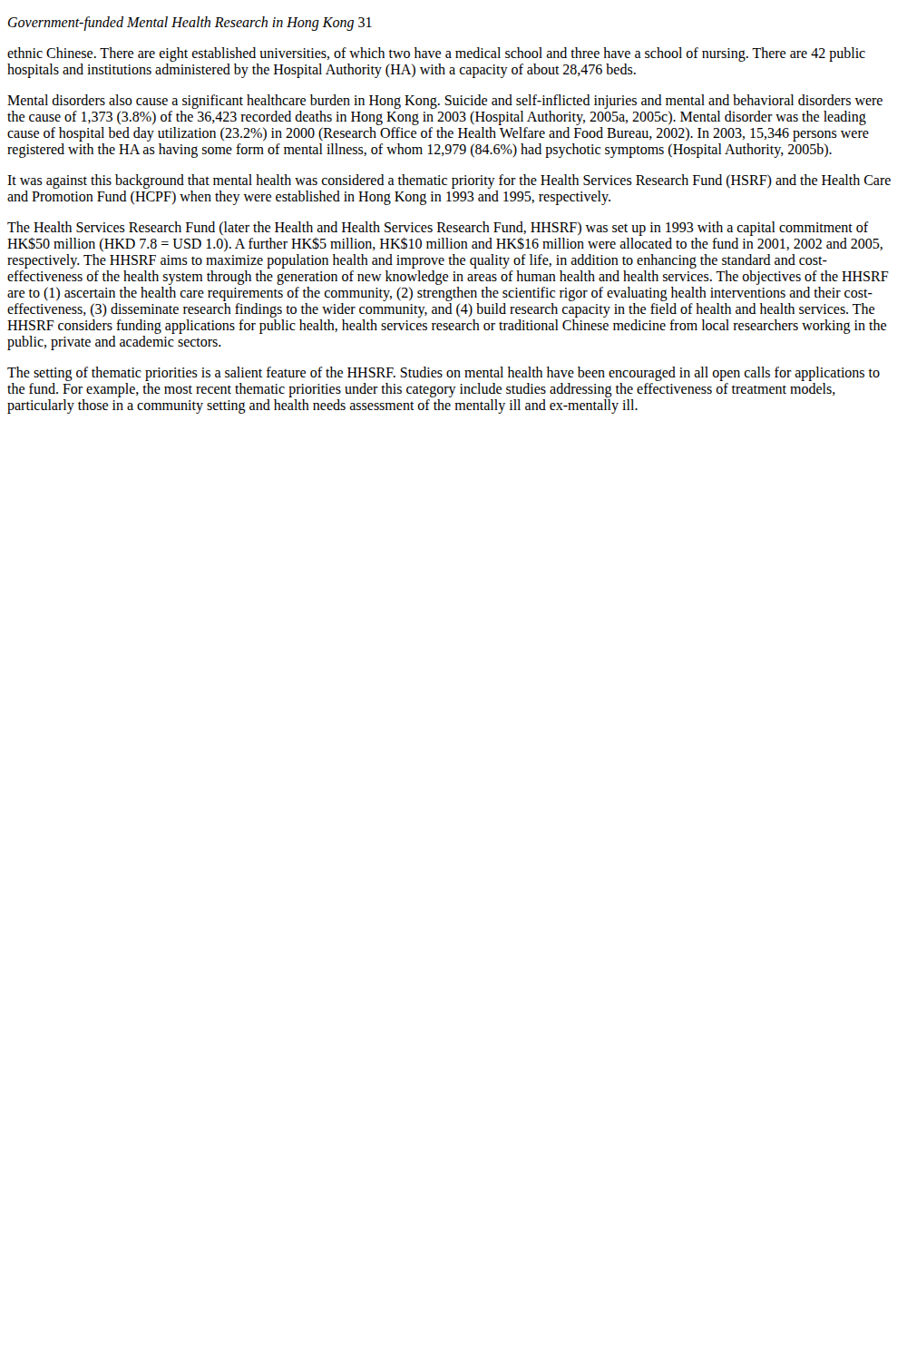Government-funded Mental Health Research in Hong Kong 31
ethnic Chinese. There are eight established universities, of which two have a medical school and three have a school of nursing. There are 42 public hospitals and institutions administered by the Hospital Authority (HA) with a capacity of about 28,476 beds.
Mental disorders also cause a significant healthcare burden in Hong Kong. Suicide and self-inflicted injuries and mental and behavioral disorders were the cause of 1,373 (3.8%) of the 36,423 recorded deaths in Hong Kong in 2003 (Hospital Authority, 2005a, 2005c). Mental disorder was the leading cause of hospital bed day utilization (23.2%) in 2000 (Research Office of the Health Welfare and Food Bureau, 2002). In 2003, 15,346 persons were registered with the HA as having some form of mental illness, of whom 12,979 (84.6%) had psychotic symptoms (Hospital Authority, 2005b).
It was against this background that mental health was considered a thematic priority for the Health Services Research Fund (HSRF) and the Health Care and Promotion Fund (HCPF) when they were established in Hong Kong in 1993 and 1995, respectively.
The Health Services Research Fund (later the Health and Health Services Research Fund, HHSRF) was set up in 1993 with a capital commitment of HK$50 million (HKD 7.8 = USD 1.0). A further HK$5 million, HK$10 million and HK$16 million were allocated to the fund in 2001, 2002 and 2005, respectively. The HHSRF aims to maximize population health and improve the quality of life, in addition to enhancing the standard and cost-effectiveness of the health system through the generation of new knowledge in areas of human health and health services. The objectives of the HHSRF are to (1) ascertain the health care requirements of the community, (2) strengthen the scientific rigor of evaluating health interventions and their cost-effectiveness, (3) disseminate research findings to the wider community, and (4) build research capacity in the field of health and health services. The HHSRF considers funding applications for public health, health services research or traditional Chinese medicine from local researchers working in the public, private and academic sectors.
The setting of thematic priorities is a salient feature of the HHSRF. Studies on mental health have been encouraged in all open calls for applications to the fund. For example, the most recent thematic priorities under this category include studies addressing the effectiveness of treatment models, particularly those in a community setting and health needs assessment of the mentally ill and ex-mentally ill.